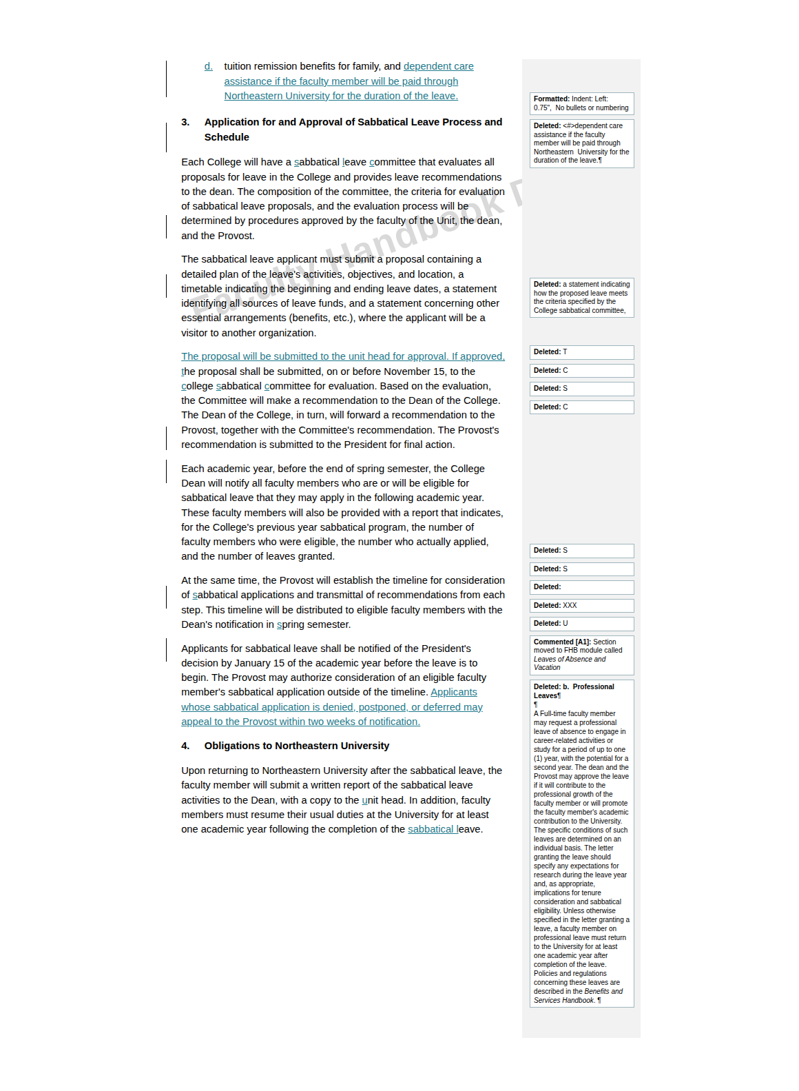Faculty Handbook DRAFT
d. tuition remission benefits for family, and dependent care assistance if the faculty member will be paid through Northeastern University for the duration of the leave.
3.
Application for and Approval of Sabbatical Leave Process and Schedule
Each College will have a sabbatical leave committee that evaluates all proposals for leave in the College and provides leave recommendations to the dean. The composition of the committee, the criteria for evaluation of sabbatical leave proposals, and the evaluation process will be determined by procedures approved by the faculty of the Unit, the dean, and the Provost.
The sabbatical leave applicant must submit a proposal containing a detailed plan of the leave's activities, objectives, and location, a timetable indicating the beginning and ending leave dates, a statement identifying all sources of leave funds, and a statement concerning other essential arrangements (benefits, etc.), where the applicant will be a visitor to another organization.
The proposal will be submitted to the unit head for approval. If approved, the proposal shall be submitted, on or before November 15, to the college sabbatical committee for evaluation. Based on the evaluation, the Committee will make a recommendation to the Dean of the College. The Dean of the College, in turn, will forward a recommendation to the Provost, together with the Committee's recommendation. The Provost's recommendation is submitted to the President for final action.
Each academic year, before the end of spring semester, the College Dean will notify all faculty members who are or will be eligible for sabbatical leave that they may apply in the following academic year. These faculty members will also be provided with a report that indicates, for the College's previous year sabbatical program, the number of faculty members who were eligible, the number who actually applied, and the number of leaves granted.
At the same time, the Provost will establish the timeline for consideration of sabbatical applications and transmittal of recommendations from each step. This timeline will be distributed to eligible faculty members with the Dean's notification in spring semester.
Applicants for sabbatical leave shall be notified of the President's decision by January 15 of the academic year before the leave is to begin. The Provost may authorize consideration of an eligible faculty member's sabbatical application outside of the timeline. Applicants whose sabbatical application is denied, postponed, or deferred may appeal to the Provost within two weeks of notification.
4.
Obligations to Northeastern University
Upon returning to Northeastern University after the sabbatical leave, the faculty member will submit a written report of the sabbatical leave activities to the Dean, with a copy to the unit head. In addition, faculty members must resume their usual duties at the University for at least one academic year following the completion of the sabbatical leave.
Formatted: Indent: Left: 0.75", No bullets or numbering
Deleted: <#>dependent care assistance if the faculty member will be paid through Northeastern University for the duration of the leave.¶
Deleted: a statement indicating how the proposed leave meets the criteria specified by the College sabbatical committee,
Deleted: T
Deleted: C
Deleted: S
Deleted: C
Deleted: S
Deleted: S
Deleted:
Deleted: XXX
Deleted: U
Commented [A1]: Section moved to FHB module called Leaves of Absence and Vacation
Deleted: b. Professional Leaves¶
¶
A Full-time faculty member may request a professional leave of absence to engage in career-related activities or study for a period of up to one (1) year, with the potential for a second year. The dean and the Provost may approve the leave if it will contribute to the professional growth of the faculty member or will promote the faculty member's academic contribution to the University. The specific conditions of such leaves are determined on an individual basis. The letter granting the leave should specify any expectations for research during the leave year and, as appropriate, implications for tenure consideration and sabbatical eligibility. Unless otherwise specified in the letter granting a leave, a faculty member on professional leave must return to the University for at least one academic year after completion of the leave. Policies and regulations concerning these leaves are described in the Benefits and Services Handbook. ¶